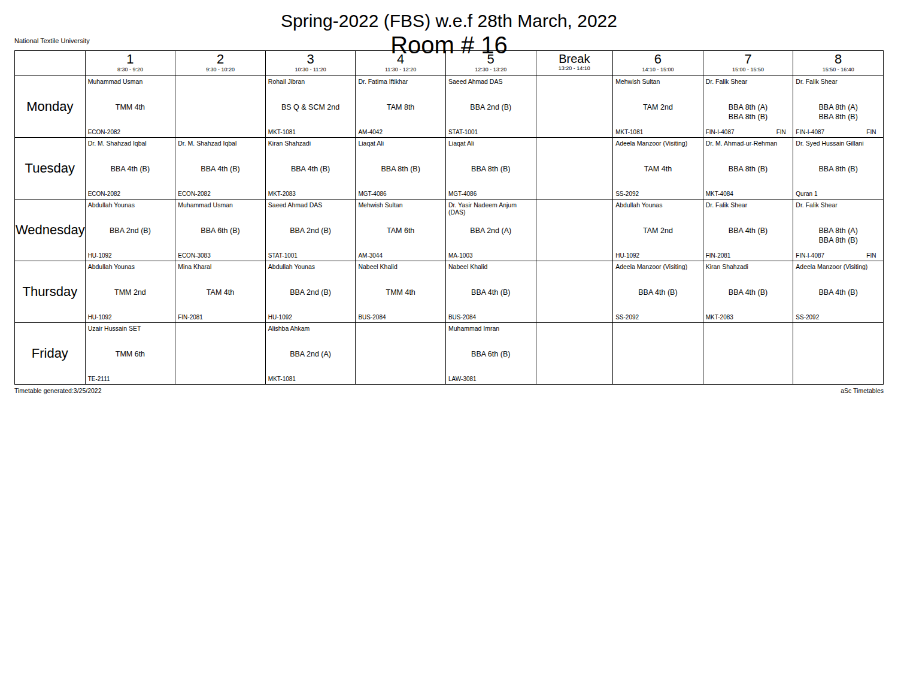Spring-2022 (FBS) w.e.f 28th March, 2022
Room # 16
National Textile University
| | 1 8:30 - 9:20 | 2 9:30 - 10:20 | 3 10:30 - 11:20 | 4 11:30 - 12:20 | 5 12:30 - 13:20 | Break 13:20 - 14:10 | 6 14:10 - 15:00 | 7 15:00 - 15:50 | 8 15:50 - 16:40 |
| --- | --- | --- | --- | --- | --- | --- | --- | --- | --- |
| Monday | Muhammad Usman TMM 4th ECON-2082 | | Rohail Jibran BS Q & SCM 2nd MKT-1081 | Dr. Fatima Iftikhar TAM 8th AM-4042 | Saeed Ahmad DAS BBA 2nd (B) STAT-1001 | | Mehwish Sultan TAM 2nd MKT-1081 | Dr. Falik Shear BBA 8th (A) BBA 8th (B) FIN-I-4087 FIN | Dr. Falik Shear BBA 8th (A) BBA 8th (B) FIN-I-4087 FIN |
| Tuesday | Dr. M. Shahzad Iqbal BBA 4th (B) ECON-2082 | Dr. M. Shahzad Iqbal BBA 4th (B) ECON-2082 | Kiran Shahzadi BBA 4th (B) MKT-2083 | Liaqat Ali BBA 8th (B) MGT-4086 | Liaqat Ali BBA 8th (B) MGT-4086 | | Adeela Manzoor (Visiting) TAM 4th SS-2092 | Dr. M. Ahmad-ur-Rehman BBA 8th (B) MKT-4084 | Dr. Syed Hussain Gillani BBA 8th (B) Quran 1 |
| Wednesday | Abdullah Younas BBA 2nd (B) HU-1092 | Muhammad Usman BBA 6th (B) ECON-3083 | Saeed Ahmad DAS BBA 2nd (B) STAT-1001 | Mehwish Sultan TAM 6th AM-3044 | Dr. Yasir Nadeem Anjum (DAS) BBA 2nd (A) MA-1003 | | Abdullah Younas TAM 2nd HU-1092 | Dr. Falik Shear BBA 4th (B) FIN-2081 | Dr. Falik Shear BBA 8th (A) BBA 8th (B) FIN-I-4087 FIN |
| Thursday | Abdullah Younas TMM 2nd HU-1092 | Mina Kharal TAM 4th FIN-2081 | Abdullah Younas BBA 2nd (B) HU-1092 | Nabeel Khalid TMM 4th BUS-2084 | Nabeel Khalid BBA 4th (B) BUS-2084 | | Adeela Manzoor (Visiting) BBA 4th (B) SS-2092 | Kiran Shahzadi BBA 4th (B) MKT-2083 | Adeela Manzoor (Visiting) BBA 4th (B) SS-2092 |
| Friday | Uzair Hussain SET TMM 6th TE-2111 | | Alishba Ahkam BBA 2nd (A) MKT-1081 | | Muhammad Imran BBA 6th (B) LAW-3081 | | | | |
Timetable generated:3/25/2022
aSc Timetables